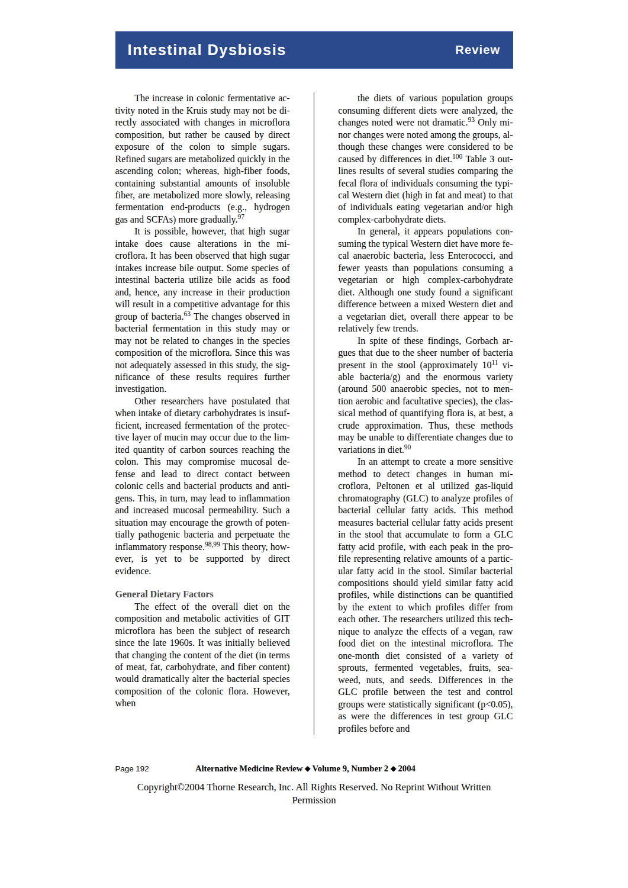Intestinal Dysbiosis
Review
The increase in colonic fermentative activity noted in the Kruis study may not be directly associated with changes in microflora composition, but rather be caused by direct exposure of the colon to simple sugars. Refined sugars are metabolized quickly in the ascending colon; whereas, high-fiber foods, containing substantial amounts of insoluble fiber, are metabolized more slowly, releasing fermentation end-products (e.g., hydrogen gas and SCFAs) more gradually.97
It is possible, however, that high sugar intake does cause alterations in the microflora. It has been observed that high sugar intakes increase bile output. Some species of intestinal bacteria utilize bile acids as food and, hence, any increase in their production will result in a competitive advantage for this group of bacteria.63 The changes observed in bacterial fermentation in this study may or may not be related to changes in the species composition of the microflora. Since this was not adequately assessed in this study, the significance of these results requires further investigation.
Other researchers have postulated that when intake of dietary carbohydrates is insufficient, increased fermentation of the protective layer of mucin may occur due to the limited quantity of carbon sources reaching the colon. This may compromise mucosal defense and lead to direct contact between colonic cells and bacterial products and antigens. This, in turn, may lead to inflammation and increased mucosal permeability. Such a situation may encourage the growth of potentially pathogenic bacteria and perpetuate the inflammatory response.98,99 This theory, however, is yet to be supported by direct evidence.
General Dietary Factors
The effect of the overall diet on the composition and metabolic activities of GIT microflora has been the subject of research since the late 1960s. It was initially believed that changing the content of the diet (in terms of meat, fat, carbohydrate, and fiber content) would dramatically alter the bacterial species composition of the colonic flora. However, when
the diets of various population groups consuming different diets were analyzed, the changes noted were not dramatic.93 Only minor changes were noted among the groups, although these changes were considered to be caused by differences in diet.100 Table 3 outlines results of several studies comparing the fecal flora of individuals consuming the typical Western diet (high in fat and meat) to that of individuals eating vegetarian and/or high complex-carbohydrate diets.
In general, it appears populations consuming the typical Western diet have more fecal anaerobic bacteria, less Enterococci, and fewer yeasts than populations consuming a vegetarian or high complex-carbohydrate diet. Although one study found a significant difference between a mixed Western diet and a vegetarian diet, overall there appear to be relatively few trends.
In spite of these findings, Gorbach argues that due to the sheer number of bacteria present in the stool (approximately 1011 viable bacteria/g) and the enormous variety (around 500 anaerobic species, not to mention aerobic and facultative species), the classical method of quantifying flora is, at best, a crude approximation. Thus, these methods may be unable to differentiate changes due to variations in diet.90
In an attempt to create a more sensitive method to detect changes in human microflora, Peltonen et al utilized gas-liquid chromatography (GLC) to analyze profiles of bacterial cellular fatty acids. This method measures bacterial cellular fatty acids present in the stool that accumulate to form a GLC fatty acid profile, with each peak in the profile representing relative amounts of a particular fatty acid in the stool. Similar bacterial compositions should yield similar fatty acid profiles, while distinctions can be quantified by the extent to which profiles differ from each other. The researchers utilized this technique to analyze the effects of a vegan, raw food diet on the intestinal microflora. The one-month diet consisted of a variety of sprouts, fermented vegetables, fruits, seaweed, nuts, and seeds. Differences in the GLC profile between the test and control groups were statistically significant (p<0.05), as were the differences in test group GLC profiles before and
Page 192
Alternative Medicine Review ◆ Volume 9, Number 2 ◆ 2004
Copyright©2004 Thorne Research, Inc. All Rights Reserved. No Reprint Without Written Permission